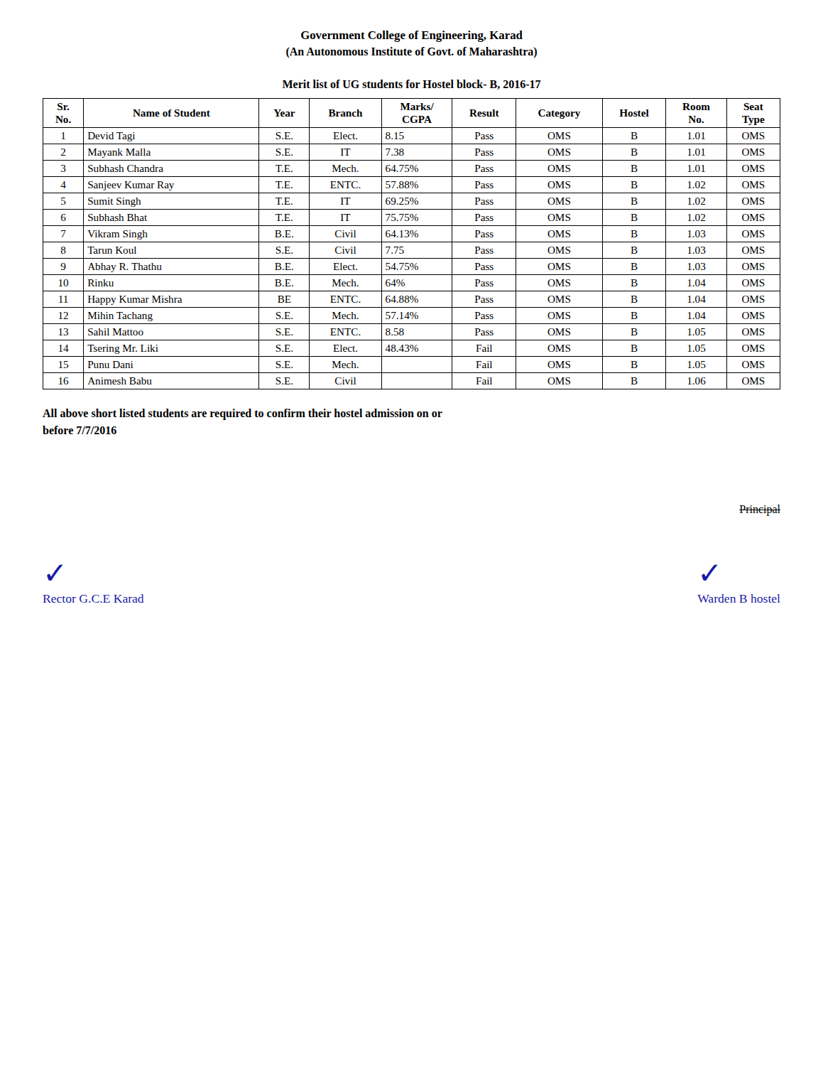Government College of Engineering, Karad
(An Autonomous Institute of Govt. of Maharashtra)
Merit list of UG students for Hostel block- B, 2016-17
| Sr. No. | Name of Student | Year | Branch | Marks/ CGPA | Result | Category | Hostel | Room No. | Seat Type |
| --- | --- | --- | --- | --- | --- | --- | --- | --- | --- |
| 1 | Devid Tagi | S.E. | Elect. | 8.15 | Pass | OMS | B | 1.01 | OMS |
| 2 | Mayank Malla | S.E. | IT | 7.38 | Pass | OMS | B | 1.01 | OMS |
| 3 | Subhash Chandra | T.E. | Mech. | 64.75% | Pass | OMS | B | 1.01 | OMS |
| 4 | Sanjeev Kumar Ray | T.E. | ENTC. | 57.88% | Pass | OMS | B | 1.02 | OMS |
| 5 | Sumit Singh | T.E. | IT | 69.25% | Pass | OMS | B | 1.02 | OMS |
| 6 | Subhash Bhat | T.E. | IT | 75.75% | Pass | OMS | B | 1.02 | OMS |
| 7 | Vikram Singh | B.E. | Civil | 64.13% | Pass | OMS | B | 1.03 | OMS |
| 8 | Tarun Koul | S.E. | Civil | 7.75 | Pass | OMS | B | 1.03 | OMS |
| 9 | Abhay R. Thathu | B.E. | Elect. | 54.75% | Pass | OMS | B | 1.03 | OMS |
| 10 | Rinku | B.E. | Mech. | 64% | Pass | OMS | B | 1.04 | OMS |
| 11 | Happy Kumar Mishra | BE | ENTC. | 64.88% | Pass | OMS | B | 1.04 | OMS |
| 12 | Mihin Tachang | S.E. | Mech. | 57.14% | Pass | OMS | B | 1.04 | OMS |
| 13 | Sahil Mattoo | S.E. | ENTC. | 8.58 | Pass | OMS | B | 1.05 | OMS |
| 14 | Tsering Mr. Liki | S.E. | Elect. | 48.43% | Fail | OMS | B | 1.05 | OMS |
| 15 | Punu Dani | S.E. | Mech. | | Fail | OMS | B | 1.05 | OMS |
| 16 | Animesh Babu | S.E. | Civil | | Fail | OMS | B | 1.06 | OMS |
All above short listed students are required to confirm their hostel admission on or
before 7/7/2016
Principal
✓ Rector G.C.E Karad
✓ Warden B hostel